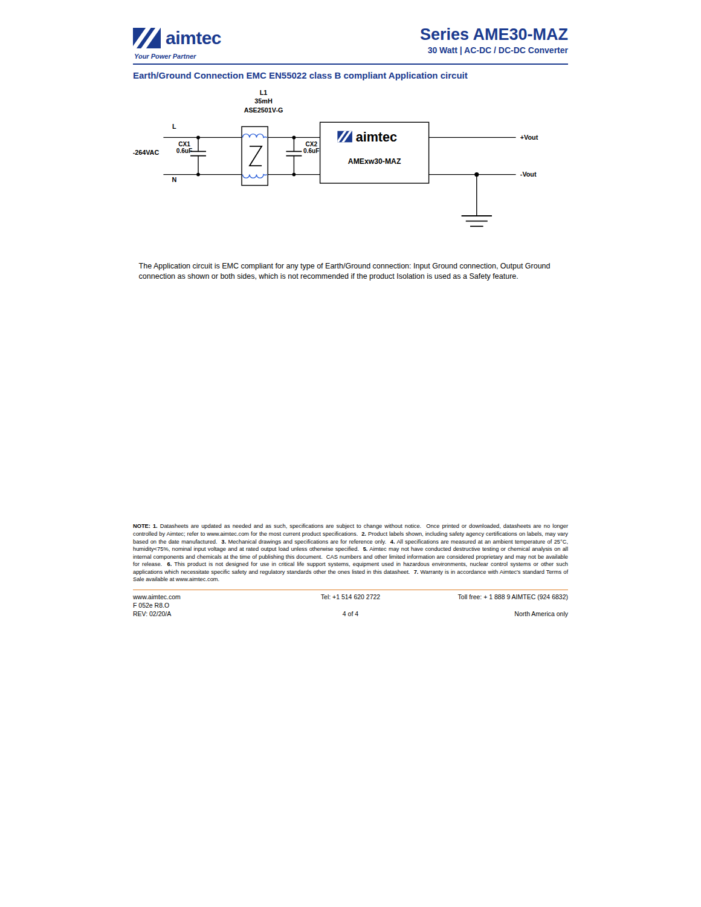aimtec
Your Power Partner
Series AME30-MAZ
30 Watt | AC-DC / DC-DC Converter
Earth/Ground Connection EMC EN55022 class B compliant Application circuit
L1 35mH ASE2501V-G L 90-264VAC N CX1 0.6uF CX2 0.6uF aimtec AMExw30-MAZ +Vout -Vout
The Application circuit is EMC compliant for any type of Earth/Ground connection: Input Ground connection, Output Ground connection as shown or both sides, which is not recommended if the product Isolation is used as a Safety feature.
NOTE: 1. Datasheets are updated as needed and as such, specifications are subject to change without notice. Once printed or downloaded, datasheets are no longer controlled by Aimtec; refer to www.aimtec.com for the most current product specifications. 2. Product labels shown, including safety agency certifications on labels, may vary based on the date manufactured. 3. Mechanical drawings and specifications are for reference only. 4. All specifications are measured at an ambient temperature of 25°C, humidity<75%, nominal input voltage and at rated output load unless otherwise specified. 5. Aimtec may not have conducted destructive testing or chemical analysis on all internal components and chemicals at the time of publishing this document. CAS numbers and other limited information are considered proprietary and may not be available for release. 6. This product is not designed for use in critical life support systems, equipment used in hazardous environments, nuclear control systems or other such applications which necessitate specific safety and regulatory standards other the ones listed in this datasheet. 7. Warranty is in accordance with Aimtec's standard Terms of Sale available at www.aimtec.com.
www.aimtec.com
F 052e R8.O
REV: 02/20/A
Tel: +1 514 620 2722
4 of 4
Toll free: + 1 888 9 AIMTEC (924 6832)
North America only